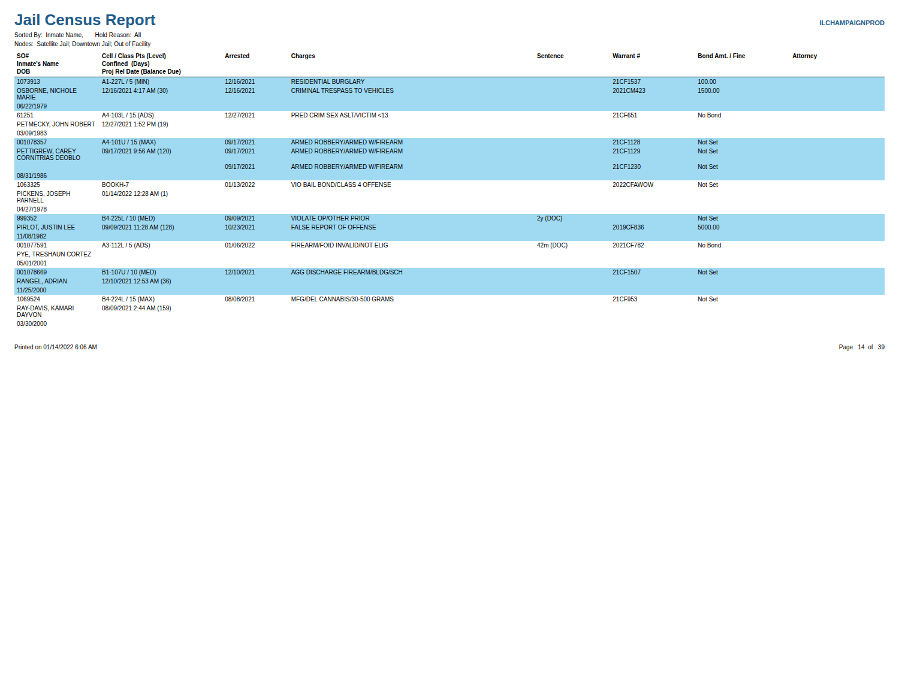Jail Census Report ILCHAMPAIGNPROD
Sorted By: Inmate Name, Hold Reason: All
Nodes: Satellite Jail; Downtown Jail; Out of Facility
| SO# | Cell / Class Pts (Level) | Arrested | Charges | Sentence | Warrant # | Bond Amt. / Fine | Attorney |
| --- | --- | --- | --- | --- | --- | --- | --- |
| Inmate's Name | Confined (Days) | | | | | | |
| DOB | Proj Rel Date (Balance Due) | | | | | | |
| 1073913 | A1-227L / 5 (MIN) | 12/16/2021 | RESIDENTIAL BURGLARY | | 21CF1537 | 100.00 | |
| OSBORNE, NICHOLE MARIE | 12/16/2021 4:17 AM (30) | 12/16/2021 | CRIMINAL TRESPASS TO VEHICLES | | 2021CM423 | 1500.00 | |
| 06/22/1979 | | | | | | | |
| 61251 | A4-103L / 15 (ADS) | 12/27/2021 | PRED CRIM SEX ASLT/VICTIM <13 | | 21CF651 | No Bond | |
| PETMECKY, JOHN ROBERT | 12/27/2021 1:52 PM (19) | | | | | | |
| 03/09/1983 | | | | | | | |
| 001078357 | A4-101U / 15 (MAX) | 09/17/2021 | ARMED ROBBERY/ARMED W/FIREARM | | 21CF1128 | Not Set | |
| PETTIGREW, CAREY CORNITRIAS DEOBLO | 09/17/2021 9:56 AM (120) | 09/17/2021 | ARMED ROBBERY/ARMED W/FIREARM | | 21CF1129 | Not Set | |
| | | 09/17/2021 | ARMED ROBBERY/ARMED W/FIREARM | | 21CF1230 | Not Set | |
| 08/31/1986 | | | | | | | |
| 1063325 | BOOKH-7 | 01/13/2022 | VIO BAIL BOND/CLASS 4 OFFENSE | | 2022CFAWOW | Not Set | |
| PICKENS, JOSEPH PARNELL | 01/14/2022 12:28 AM (1) | | | | | | |
| 04/27/1978 | | | | | | | |
| 999352 | B4-225L / 10 (MED) | 09/09/2021 | VIOLATE OP/OTHER PRIOR | 2y (DOC) | | Not Set | |
| PIRLOT, JUSTIN LEE | 09/09/2021 11:28 AM (128) | 10/23/2021 | FALSE REPORT OF OFFENSE | | 2019CF836 | 5000.00 | |
| 11/08/1982 | | | | | | | |
| 001077591 | A3-112L / 5 (ADS) | 01/06/2022 | FIREARM/FOID INVALID/NOT ELIG | 42m (DOC) | 2021CF782 | No Bond | |
| PYE, TRESHAUN CORTEZ | | | | | | | |
| 05/01/2001 | | | | | | | |
| 001078669 | B1-107U / 10 (MED) | 12/10/2021 | AGG DISCHARGE FIREARM/BLDG/SCH | | 21CF1507 | Not Set | |
| RANGEL, ADRIAN | 12/10/2021 12:53 AM (36) | | | | | | |
| 11/25/2000 | | | | | | | |
| 1069524 | B4-224L / 15 (MAX) | 08/08/2021 | MFG/DEL CANNABIS/30-500 GRAMS | | 21CF953 | Not Set | |
| RAY-DAVIS, KAMARI DAYVON | 08/09/2021 2:44 AM (159) | | | | | | |
| 03/30/2000 | | | | | | | |
Printed on 01/14/2022 6:06 AM Page 14 of 39